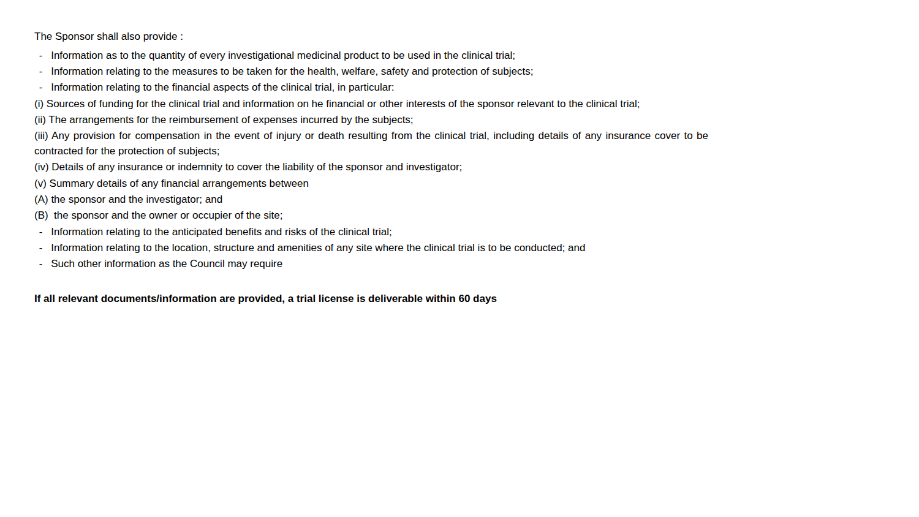The Sponsor shall also provide :
Information as to the quantity of every investigational medicinal product to be used in the clinical trial;
Information relating to the measures to be taken for the health, welfare, safety and protection of subjects;
Information relating to the financial aspects of the clinical trial, in particular:
(i) Sources of funding for the clinical trial and information on he financial or other interests of the sponsor relevant to the clinical trial;
(ii) The arrangements for the reimbursement of expenses incurred by the subjects;
(iii) Any provision for compensation in the event of injury or death resulting from the clinical trial, including details of any insurance cover to be contracted for the protection of subjects;
(iv) Details of any insurance or indemnity to cover the liability of the sponsor and investigator;
(v) Summary details of any financial arrangements between
(A) the sponsor and the investigator; and
(B) the sponsor and the owner or occupier of the site;
Information relating to the anticipated benefits and risks of the clinical trial;
Information relating to the location, structure and amenities of any site where the clinical trial is to be conducted; and
Such other information as the Council may require
If all relevant documents/information are provided, a trial license is deliverable within 60 days